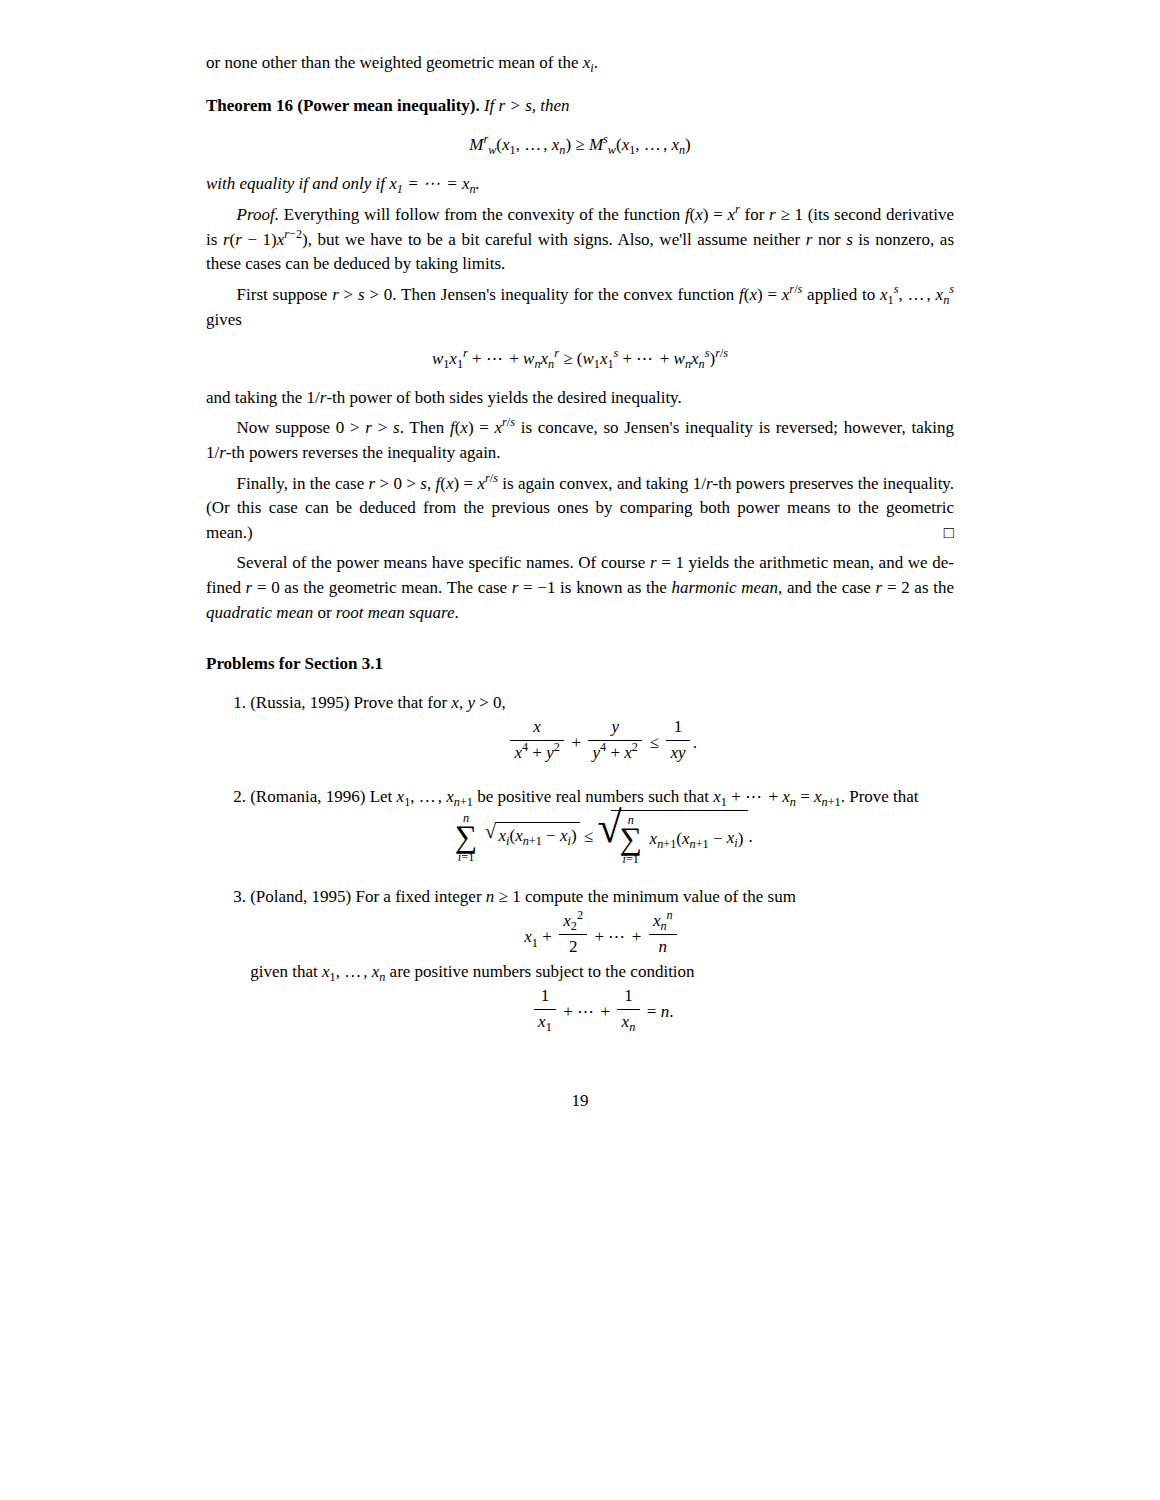or none other than the weighted geometric mean of the xi.
Theorem 16 (Power mean inequality). If r > s, then
Mrw(x1, …, xn) ≥ Msw(x1, …, xn)
with equality if and only if x1 = ⋯ = xn.
Proof. Everything will follow from the convexity of the function f(x) = xr for r ≥ 1 (its second derivative is r(r − 1)xr−2), but we have to be a bit careful with signs. Also, we'll assume neither r nor s is nonzero, as these cases can be deduced by taking limits.
First suppose r > s > 0. Then Jensen's inequality for the convex function f(x) = xr/s applied to x1s, …, xns gives
w1x1r + ⋯ + wnxnr ≥ (w1x1s + ⋯ + wnxns)r/s
and taking the 1/r-th power of both sides yields the desired inequality.
Now suppose 0 > r > s. Then f(x) = xr/s is concave, so Jensen's inequality is reversed; however, taking 1/r-th powers reverses the inequality again.
Finally, in the case r > 0 > s, f(x) = xr/s is again convex, and taking 1/r-th powers preserves the inequality. (Or this case can be deduced from the previous ones by comparing both power means to the geometric mean.) □
Several of the power means have specific names. Of course r = 1 yields the arithmetic mean, and we defined r = 0 as the geometric mean. The case r = −1 is known as the harmonic mean, and the case r = 2 as the quadratic mean or root mean square.
Problems for Section 3.1
(Russia, 1995) Prove that for x, y > 0,
xx4 + y2 + yy4 + x2 ≤ 1 xy.
(Romania, 1996) Let x1, …, xn+1 be positive real numbers such that x1 + ⋯ + xn = xn+1. Prove that
n∑i=1 xi(xn+1 − xi) ≤ n∑i=1 xn+1(xn+1 − xi) .
(Poland, 1995) For a fixed integer n ≥ 1 compute the minimum value of the sum
x1 + x222 + ⋯ + xnn n
given that x1, …, xn are positive numbers subject to the condition
1 x1 + ⋯ + 1 xn = n.
19